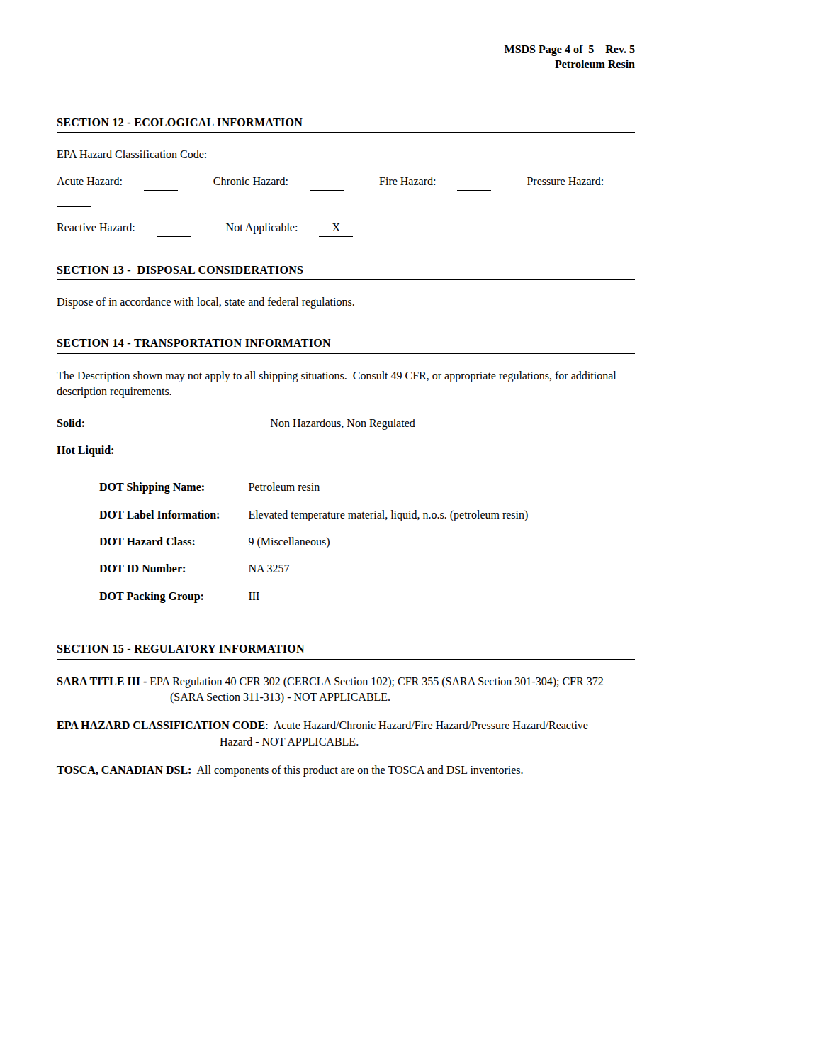MSDS Page 4 of 5 Rev. 5
Petroleum Resin
SECTION 12 - ECOLOGICAL INFORMATION
EPA Hazard Classification Code:
Acute Hazard: Chronic Hazard: Fire Hazard: Pressure Hazard:
Reactive Hazard: Not Applicable: X
SECTION 13 - DISPOSAL CONSIDERATIONS
Dispose of in accordance with local, state and federal regulations.
SECTION 14 - TRANSPORTATION INFORMATION
The Description shown may not apply to all shipping situations. Consult 49 CFR, or appropriate regulations, for additional description requirements.
| Solid: | Non Hazardous, Non Regulated |
| Hot Liquid: | |
| DOT Shipping Name: | Petroleum resin |
| DOT Label Information: | Elevated temperature material, liquid, n.o.s. (petroleum resin) |
| DOT Hazard Class: | 9 (Miscellaneous) |
| DOT ID Number: | NA 3257 |
| DOT Packing Group: | III |
SECTION 15 - REGULATORY INFORMATION
SARA TITLE III - EPA Regulation 40 CFR 302 (CERCLA Section 102); CFR 355 (SARA Section 301-304); CFR 372 (SARA Section 311-313) - NOT APPLICABLE.
EPA HAZARD CLASSIFICATION CODE: Acute Hazard/Chronic Hazard/Fire Hazard/Pressure Hazard/Reactive Hazard - NOT APPLICABLE.
TOSCA, CANADIAN DSL: All components of this product are on the TOSCA and DSL inventories.